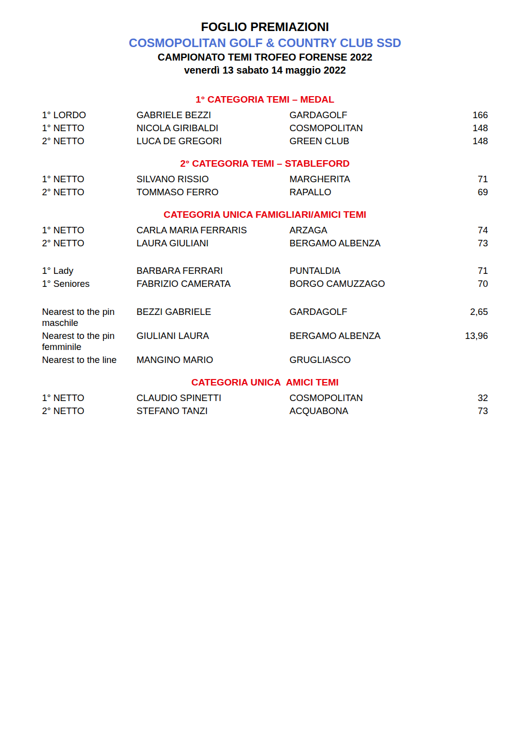FOGLIO PREMIAZIONI
COSMOPOLITAN GOLF & COUNTRY CLUB SSD
CAMPIONATO TEMI TROFEO FORENSE 2022
venerdì 13 sabato 14 maggio 2022
1° CATEGORIA TEMI – MEDAL
| 1° LORDO | GABRIELE BEZZI | GARDAGOLF | 166 |
| 1° NETTO | NICOLA GIRIBALDI | COSMOPOLITAN | 148 |
| 2° NETTO | LUCA DE GREGORI | GREEN CLUB | 148 |
2° CATEGORIA TEMI – STABLEFORD
| 1° NETTO | SILVANO RISSIO | MARGHERITA | 71 |
| 2° NETTO | TOMMASO FERRO | RAPALLO | 69 |
CATEGORIA UNICA FAMIGLIARI/AMICI TEMI
| 1° NETTO | CARLA MARIA FERRARIS | ARZAGA | 74 |
| 2° NETTO | LAURA GIULIANI | BERGAMO ALBENZA | 73 |
| 1° Lady | BARBARA FERRARI | PUNTALDIA | 71 |
| 1° Seniores | FABRIZIO CAMERATA | BORGO CAMUZZAGO | 70 |
| Nearest to the pin maschile | BEZZI GABRIELE | GARDAGOLF | 2,65 |
| Nearest to the pin femminile | GIULIANI LAURA | BERGAMO ALBENZA | 13,96 |
| Nearest to the line | MANGINO MARIO | GRUGLIASCO | |
CATEGORIA UNICA AMICI TEMI
| 1° NETTO | CLAUDIO SPINETTI | COSMOPOLITAN | 32 |
| 2° NETTO | STEFANO TANZI | ACQUABONA | 73 |